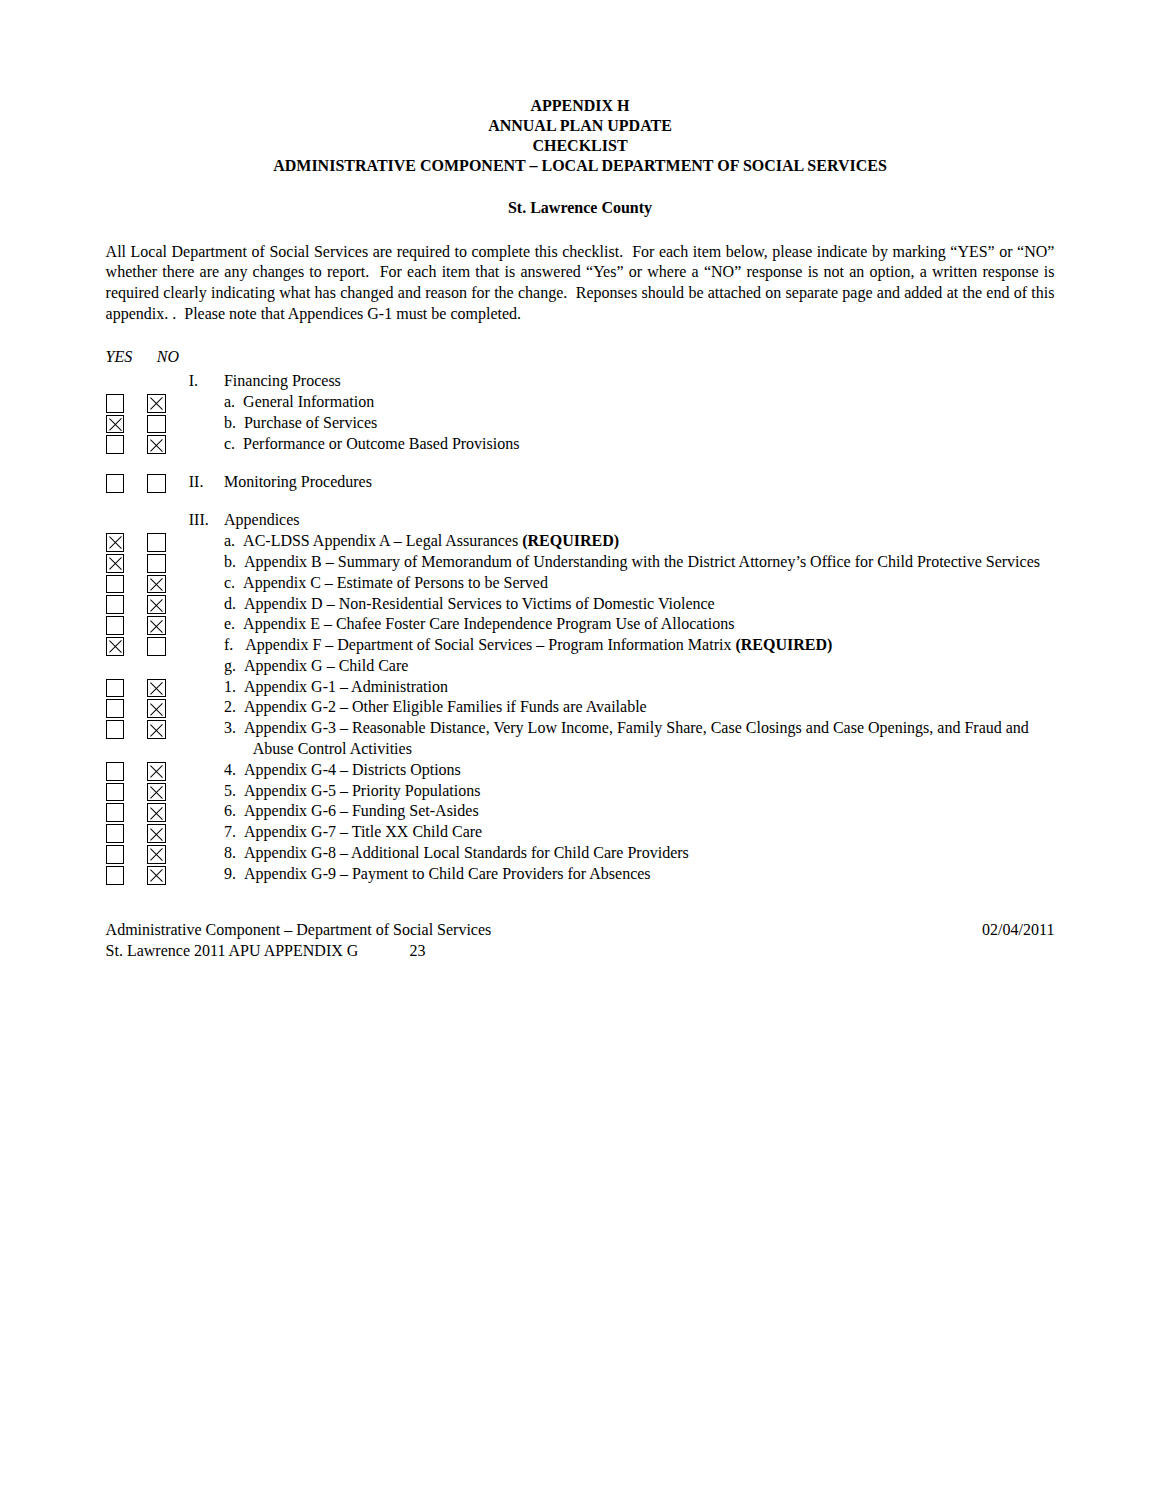APPENDIX H
ANNUAL PLAN UPDATE
CHECKLIST
ADMINISTRATIVE COMPONENT – LOCAL DEPARTMENT OF SOCIAL SERVICES
St. Lawrence County
All Local Department of Social Services are required to complete this checklist. For each item below, please indicate by marking “YES” or “NO” whether there are any changes to report. For each item that is answered “Yes” or where a “NO” response is not an option, a written response is required clearly indicating what has changed and reason for the change. Reponses should be attached on separate page and added at the end of this appendix. . Please note that Appendices G-1 must be completed.
YES NO
| | | I. | Financing Process |
| | | | a. General Information |
| | | | b. Purchase of Services |
| | | | c. Performance or Outcome Based Provisions |
| | | II. | Monitoring Procedures |
| | | III. | Appendices |
| | | | a. AC-LDSS Appendix A – Legal Assurances (REQUIRED) |
| | | | b. Appendix B – Summary of Memorandum of Understanding with the District Attorney’s Office for Child Protective Services |
| | | | c. Appendix C – Estimate of Persons to be Served |
| | | | d. Appendix D – Non-Residential Services to Victims of Domestic Violence |
| | | | e. Appendix E – Chafee Foster Care Independence Program Use of Allocations |
| | | | f. Appendix F – Department of Social Services – Program Information Matrix (REQUIRED) |
| | | | g. Appendix G – Child Care |
| | | | 1. Appendix G-1 – Administration |
| | | | 2. Appendix G-2 – Other Eligible Families if Funds are Available |
| | | | 3. Appendix G-3 – Reasonable Distance, Very Low Income, Family Share, Case Closings and Case Openings, and Fraud and Abuse Control Activities |
| | | | 4. Appendix G-4 – Districts Options |
| | | | 5. Appendix G-5 – Priority Populations |
| | | | 6. Appendix G-6 – Funding Set-Asides |
| | | | 7. Appendix G-7 – Title XX Child Care |
| | | | 8. Appendix G-8 – Additional Local Standards for Child Care Providers |
| | | | 9. Appendix G-9 – Payment to Child Care Providers for Absences |
02/04/2011 Administrative Component – Department of Social Services
St. Lawrence 2011 APU APPENDIX G23